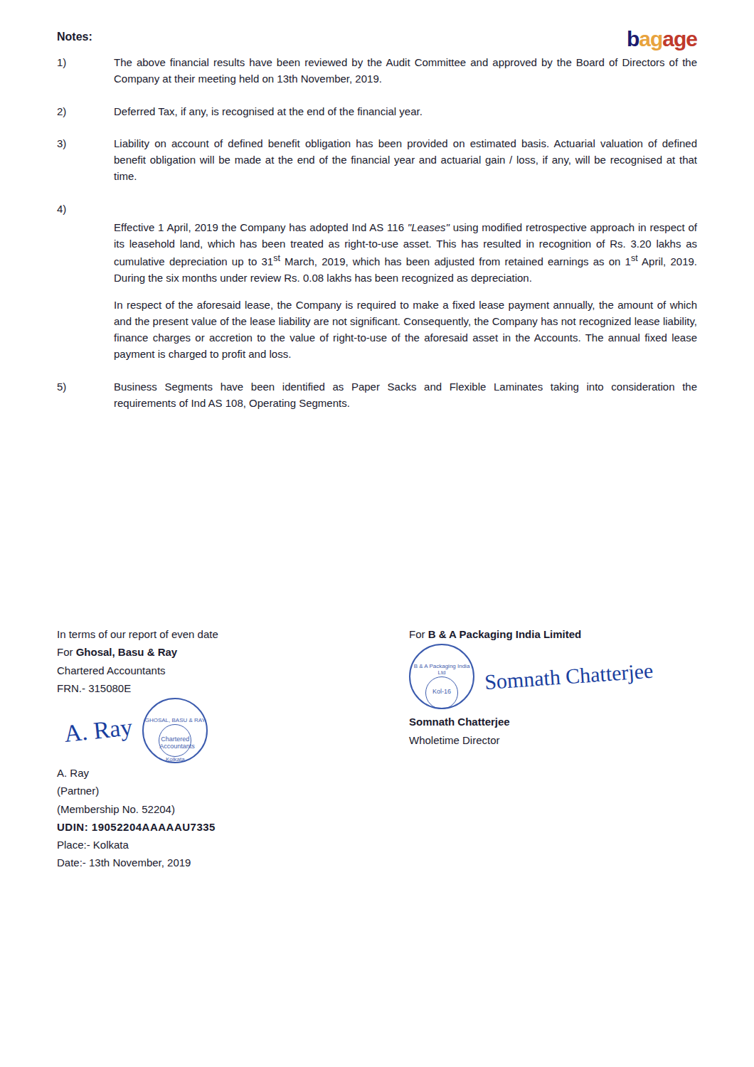Notes:
bag age
The above financial results have been reviewed by the Audit Committee and approved by the Board of Directors of the Company at their meeting held on 13th November, 2019.
Deferred Tax, if any, is recognised at the end of the financial year.
Liability on account of defined benefit obligation has been provided on estimated basis. Actuarial valuation of defined benefit obligation will be made at the end of the financial year and actuarial gain / loss, if any, will be recognised at that time.
Effective 1 April, 2019 the Company has adopted Ind AS 116 "Leases" using modified retrospective approach in respect of its leasehold land, which has been treated as right-to-use asset. This has resulted in recognition of Rs. 3.20 lakhs as cumulative depreciation up to 31st March, 2019, which has been adjusted from retained earnings as on 1st April, 2019. During the six months under review Rs. 0.08 lakhs has been recognized as depreciation.
In respect of the aforesaid lease, the Company is required to make a fixed lease payment annually, the amount of which and the present value of the lease liability are not significant. Consequently, the Company has not recognized lease liability, finance charges or accretion to the value of right-to-use of the aforesaid asset in the Accounts. The annual fixed lease payment is charged to profit and loss.
Business Segments have been identified as Paper Sacks and Flexible Laminates taking into consideration the requirements of Ind AS 108, Operating Segments.
In terms of our report of even date
For Ghosal, Basu & Ray
Chartered Accountants
FRN.- 315080E
A. Ray
GHOSAL, BASU & RAY
Chartered
Accountants
Kolkata
A. Ray
(Partner)
(Membership No. 52204)
UDIN: 19052204AAAAAU7335
Place:- Kolkata
Date:- 13th November, 2019
For B & A Packaging India Limited
B & A Packaging India Ltd
Kol-16
Somnath Chatterjee
Somnath Chatterjee
Wholetime Director